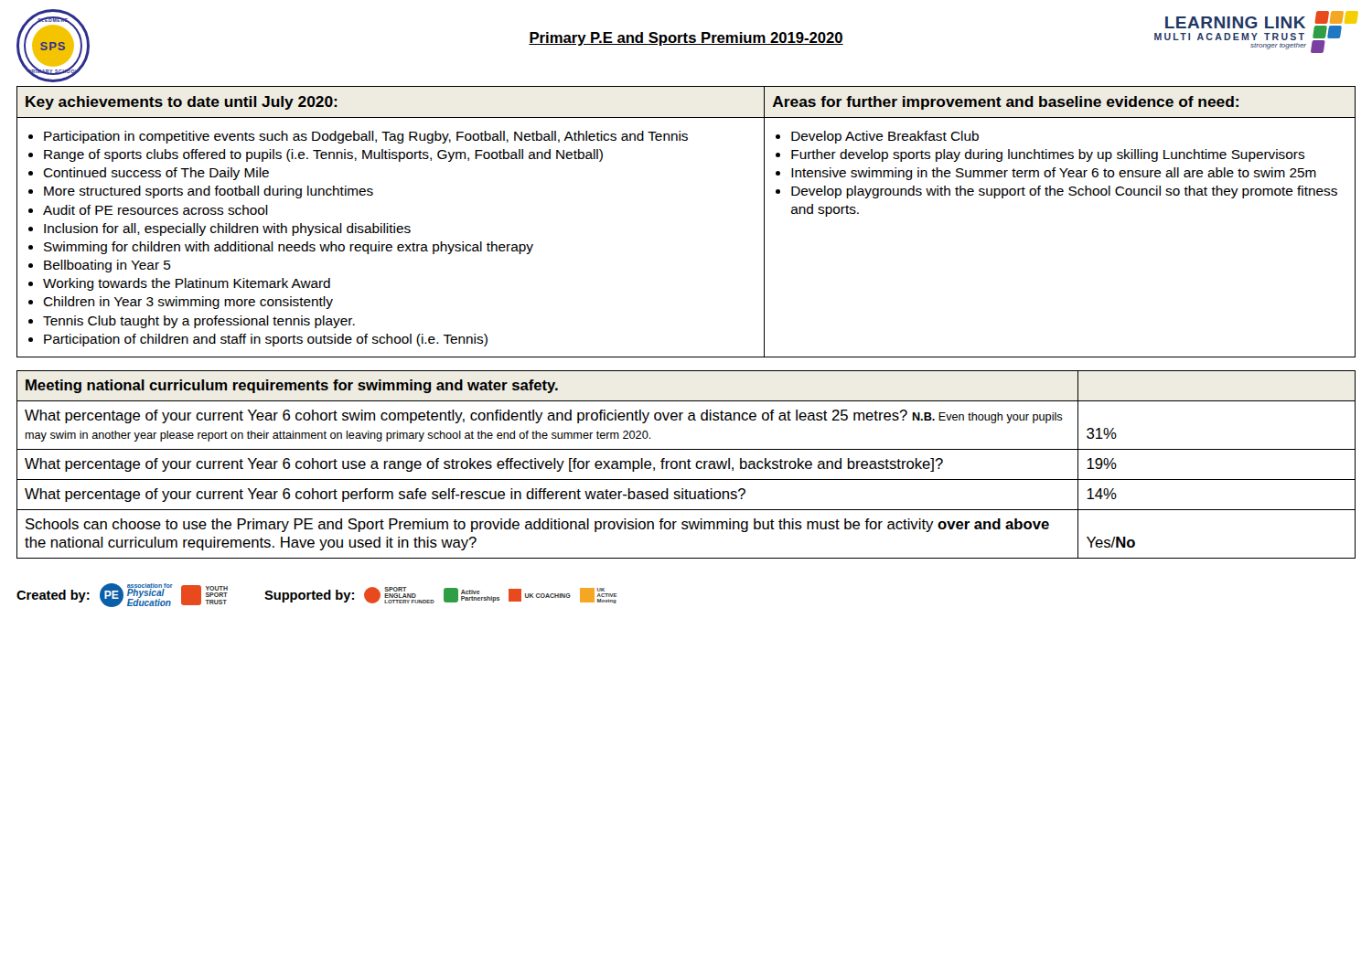SLEDMERE
SPS
PRIMARY SCHOOL
Primary P.E and Sports Premium 2019-2020
LEARNING LINK
MULTI ACADEMY TRUST
stronger together
| Key achievements to date until July 2020: | Areas for further improvement and baseline evidence of need: |
| Participation in competitive events such as Dodgeball, Tag Rugby, Football, Netball, Athletics and Tennis Range of sports clubs offered to pupils (i.e. Tennis, Multisports, Gym, Football and Netball) Continued success of The Daily Mile More structured sports and football during lunchtimes Audit of PE resources across school Inclusion for all, especially children with physical disabilities Swimming for children with additional needs who require extra physical therapy Bellboating in Year 5 Working towards the Platinum Kitemark Award Children in Year 3 swimming more consistently Tennis Club taught by a professional tennis player. Participation of children and staff in sports outside of school (i.e. Tennis) | Develop Active Breakfast Club Further develop sports play during lunchtimes by up skilling Lunchtime Supervisors Intensive swimming in the Summer term of Year 6 to ensure all are able to swim 25m Develop playgrounds with the support of the School Council so that they promote fitness and sports. |
| Meeting national curriculum requirements for swimming and water safety. | |
| What percentage of your current Year 6 cohort swim competently, confidently and proficiently over a distance of at least 25 metres? N.B. Even though your pupils may swim in another year please report on their attainment on leaving primary school at the end of the summer term 2020. | 31% |
| What percentage of your current Year 6 cohort use a range of strokes effectively [for example, front crawl, backstroke and breaststroke]? | 19% |
| What percentage of your current Year 6 cohort perform safe self-rescue in different water-based situations? | 14% |
| Schools can choose to use the Primary PE and Sport Premium to provide additional provision for swimming but this must be for activity over and above the national curriculum requirements. Have you used it in this way? | Yes/ No |
Created by:
PE
association for
Physical
Education
YOUTH
SPORT
TRUST
Supported by:
SPORT
ENGLAND
LOTTERY FUNDED
Active
Partnerships
UK COACHING
UK
ACTIVE
Moving